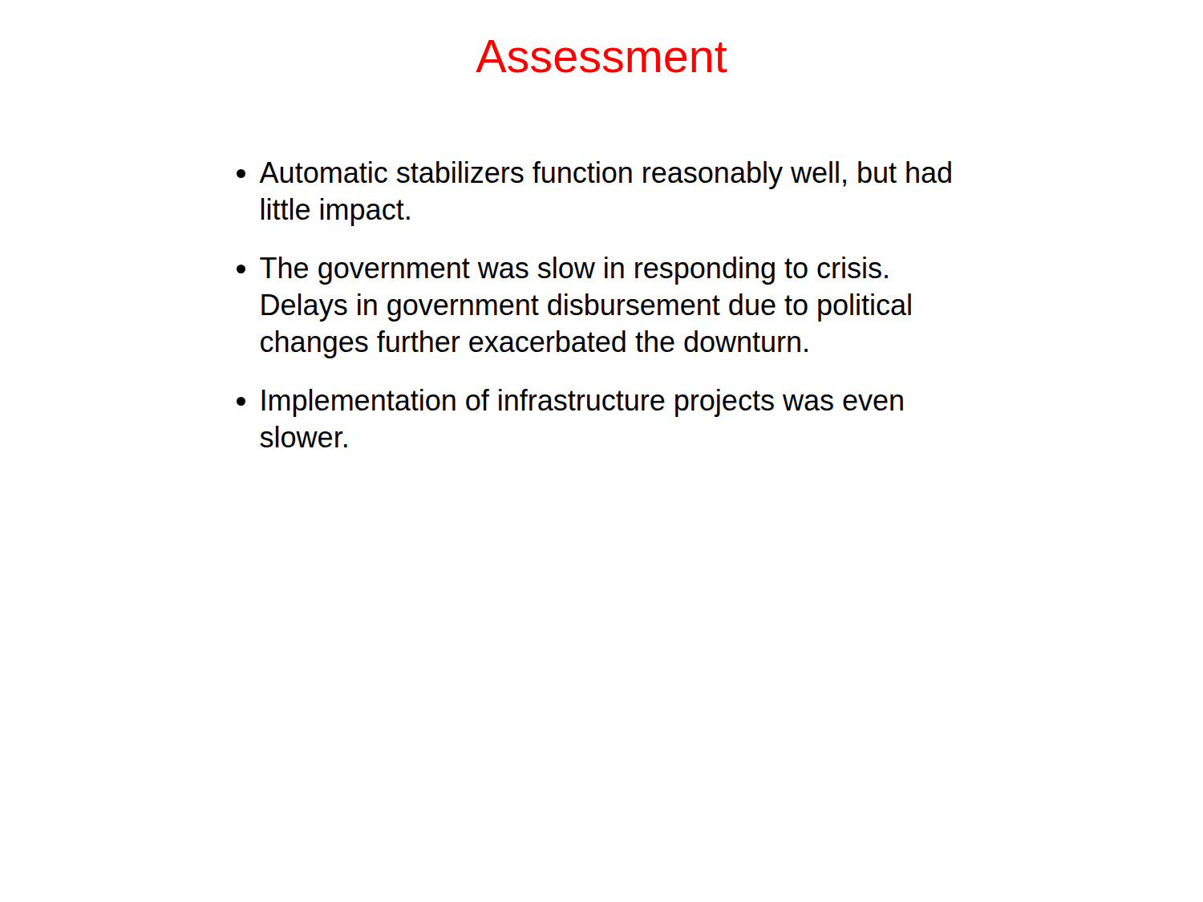Assessment
Automatic stabilizers function reasonably well, but had little impact.
The government was slow in responding to crisis. Delays in government disbursement due to political changes further exacerbated the downturn.
Implementation of infrastructure projects was even slower.